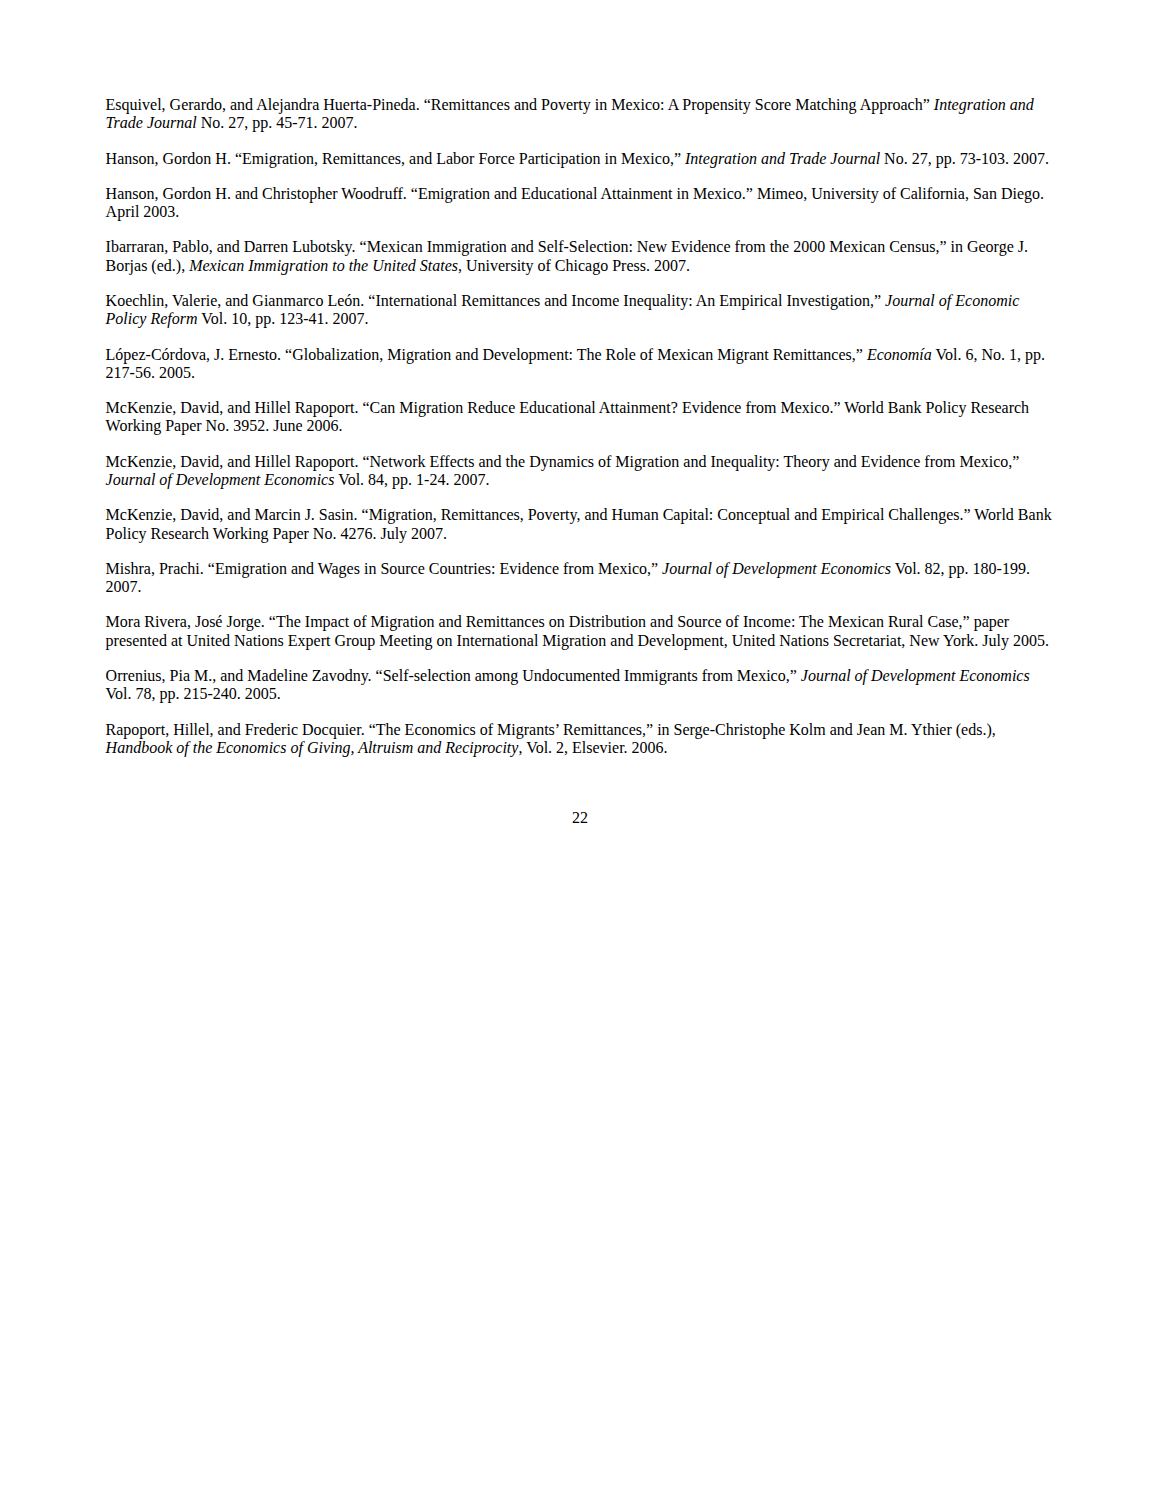Esquivel, Gerardo, and Alejandra Huerta-Pineda. “Remittances and Poverty in Mexico: A Propensity Score Matching Approach” Integration and Trade Journal No. 27, pp. 45-71. 2007.
Hanson, Gordon H. “Emigration, Remittances, and Labor Force Participation in Mexico,” Integration and Trade Journal No. 27, pp. 73-103. 2007.
Hanson, Gordon H. and Christopher Woodruff. “Emigration and Educational Attainment in Mexico.” Mimeo, University of California, San Diego. April 2003.
Ibarraran, Pablo, and Darren Lubotsky. “Mexican Immigration and Self-Selection: New Evidence from the 2000 Mexican Census,” in George J. Borjas (ed.), Mexican Immigration to the United States, University of Chicago Press. 2007.
Koechlin, Valerie, and Gianmarco León. “International Remittances and Income Inequality: An Empirical Investigation,” Journal of Economic Policy Reform Vol. 10, pp. 123-41. 2007.
López-Córdova, J. Ernesto. “Globalization, Migration and Development: The Role of Mexican Migrant Remittances,” Economía Vol. 6, No. 1, pp. 217-56. 2005.
McKenzie, David, and Hillel Rapoport. “Can Migration Reduce Educational Attainment? Evidence from Mexico.” World Bank Policy Research Working Paper No. 3952. June 2006.
McKenzie, David, and Hillel Rapoport. “Network Effects and the Dynamics of Migration and Inequality: Theory and Evidence from Mexico,” Journal of Development Economics Vol. 84, pp. 1-24. 2007.
McKenzie, David, and Marcin J. Sasin. “Migration, Remittances, Poverty, and Human Capital: Conceptual and Empirical Challenges.” World Bank Policy Research Working Paper No. 4276. July 2007.
Mishra, Prachi. “Emigration and Wages in Source Countries: Evidence from Mexico,” Journal of Development Economics Vol. 82, pp. 180-199. 2007.
Mora Rivera, José Jorge. “The Impact of Migration and Remittances on Distribution and Source of Income: The Mexican Rural Case,” paper presented at United Nations Expert Group Meeting on International Migration and Development, United Nations Secretariat, New York. July 2005.
Orrenius, Pia M., and Madeline Zavodny. “Self-selection among Undocumented Immigrants from Mexico,” Journal of Development Economics Vol. 78, pp. 215-240. 2005.
Rapoport, Hillel, and Frederic Docquier. “The Economics of Migrants’ Remittances,” in Serge-Christophe Kolm and Jean M. Ythier (eds.), Handbook of the Economics of Giving, Altruism and Reciprocity, Vol. 2, Elsevier. 2006.
22